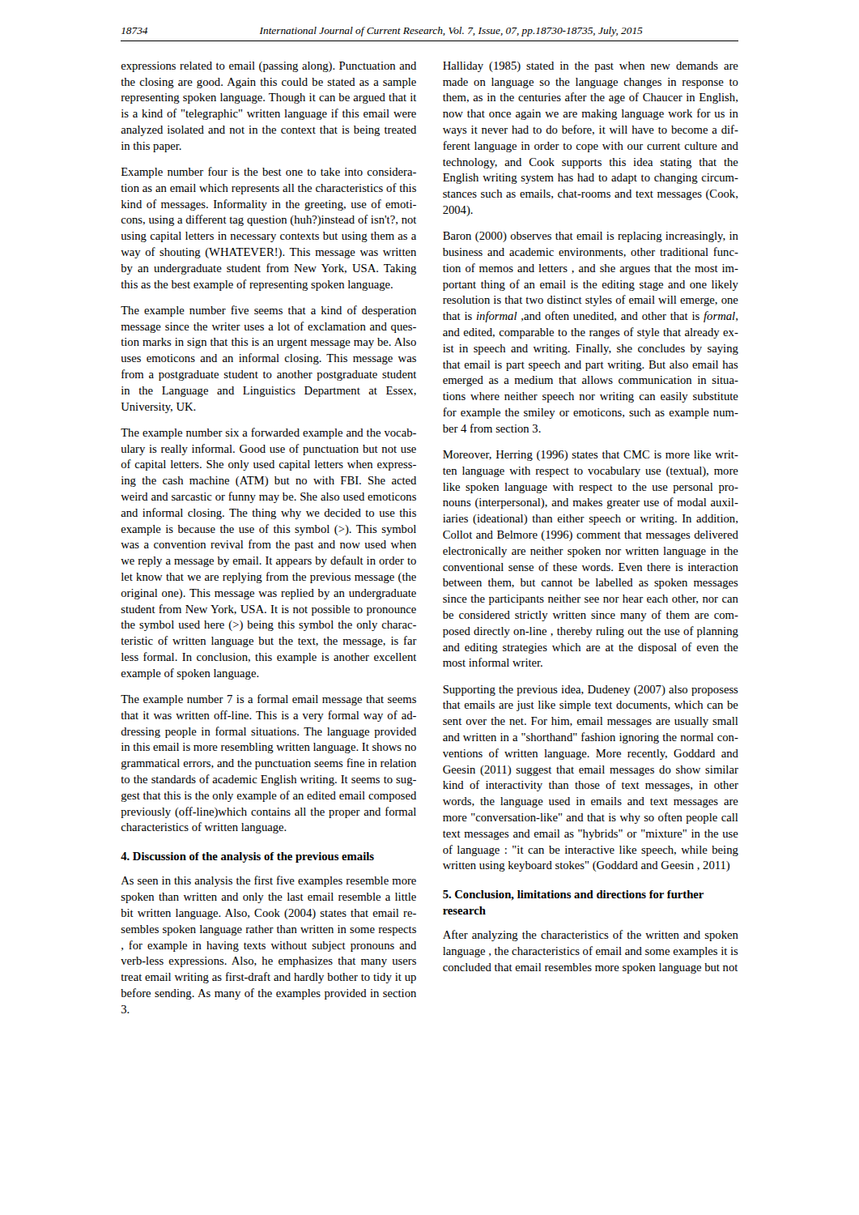18734 International Journal of Current Research, Vol. 7, Issue, 07, pp.18730-18735, July, 2015
expressions related to email (passing along). Punctuation and the closing are good. Again this could be stated as a sample representing spoken language. Though it can be argued that it is a kind of "telegraphic" written language if this email were analyzed isolated and not in the context that is being treated in this paper.
Example number four is the best one to take into consideration as an email which represents all the characteristics of this kind of messages. Informality in the greeting, use of emoticons, using a different tag question (huh?)instead of isn't?, not using capital letters in necessary contexts but using them as a way of shouting (WHATEVER!). This message was written by an undergraduate student from New York, USA. Taking this as the best example of representing spoken language.
The example number five seems that a kind of desperation message since the writer uses a lot of exclamation and question marks in sign that this is an urgent message may be. Also uses emoticons and an informal closing. This message was from a postgraduate student to another postgraduate student in the Language and Linguistics Department at Essex, University, UK.
The example number six a forwarded example and the vocabulary is really informal. Good use of punctuation but not use of capital letters. She only used capital letters when expressing the cash machine (ATM) but no with FBI. She acted weird and sarcastic or funny may be. She also used emoticons and informal closing. The thing why we decided to use this example is because the use of this symbol (>). This symbol was a convention revival from the past and now used when we reply a message by email. It appears by default in order to let know that we are replying from the previous message (the original one). This message was replied by an undergraduate student from New York, USA. It is not possible to pronounce the symbol used here (>) being this symbol the only characteristic of written language but the text, the message, is far less formal. In conclusion, this example is another excellent example of spoken language.
The example number 7 is a formal email message that seems that it was written off-line. This is a very formal way of addressing people in formal situations. The language provided in this email is more resembling written language. It shows no grammatical errors, and the punctuation seems fine in relation to the standards of academic English writing. It seems to suggest that this is the only example of an edited email composed previously (off-line)which contains all the proper and formal characteristics of written language.
4. Discussion of the analysis of the previous emails
As seen in this analysis the first five examples resemble more spoken than written and only the last email resemble a little bit written language. Also, Cook (2004) states that email resembles spoken language rather than written in some respects , for example in having texts without subject pronouns and verb-less expressions. Also, he emphasizes that many users treat email writing as first-draft and hardly bother to tidy it up before sending. As many of the examples provided in section 3.
Halliday (1985) stated in the past when new demands are made on language so the language changes in response to them, as in the centuries after the age of Chaucer in English, now that once again we are making language work for us in ways it never had to do before, it will have to become a different language in order to cope with our current culture and technology, and Cook supports this idea stating that the English writing system has had to adapt to changing circumstances such as emails, chat-rooms and text messages (Cook, 2004).
Baron (2000) observes that email is replacing increasingly, in business and academic environments, other traditional function of memos and letters , and she argues that the most important thing of an email is the editing stage and one likely resolution is that two distinct styles of email will emerge, one that is informal ,and often unedited, and other that is formal, and edited, comparable to the ranges of style that already exist in speech and writing. Finally, she concludes by saying that email is part speech and part writing. But also email has emerged as a medium that allows communication in situations where neither speech nor writing can easily substitute for example the smiley or emoticons, such as example number 4 from section 3.
Moreover, Herring (1996) states that CMC is more like written language with respect to vocabulary use (textual), more like spoken language with respect to the use personal pronouns (interpersonal), and makes greater use of modal auxiliaries (ideational) than either speech or writing. In addition, Collot and Belmore (1996) comment that messages delivered electronically are neither spoken nor written language in the conventional sense of these words. Even there is interaction between them, but cannot be labelled as spoken messages since the participants neither see nor hear each other, nor can be considered strictly written since many of them are composed directly on-line , thereby ruling out the use of planning and editing strategies which are at the disposal of even the most informal writer.
Supporting the previous idea, Dudeney (2007) also proposess that emails are just like simple text documents, which can be sent over the net. For him, email messages are usually small and written in a "shorthand" fashion ignoring the normal conventions of written language. More recently, Goddard and Geesin (2011) suggest that email messages do show similar kind of interactivity than those of text messages, in other words, the language used in emails and text messages are more "conversation-like" and that is why so often people call text messages and email as "hybrids" or "mixture" in the use of language : "it can be interactive like speech, while being written using keyboard stokes" (Goddard and Geesin , 2011)
5. Conclusion, limitations and directions for further research
After analyzing the characteristics of the written and spoken language , the characteristics of email and some examples it is concluded that email resembles more spoken language but not